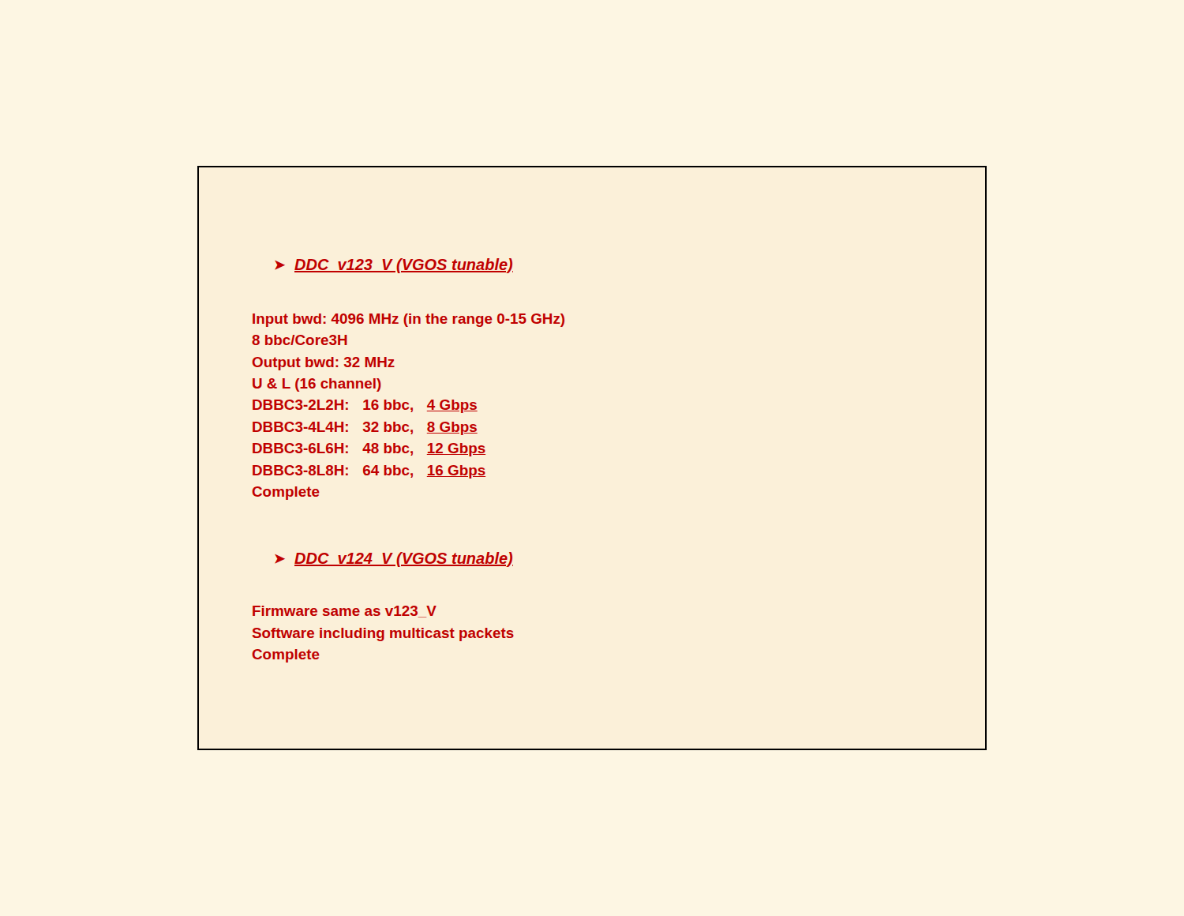DDC_v123_V (VGOS tunable)
Input bwd: 4096 MHz (in the range 0-15 GHz)
8 bbc/Core3H
Output bwd: 32 MHz
U & L (16 channel)
DBBC3-2L2H: 16 bbc, 4 Gbps
DBBC3-4L4H: 32 bbc, 8 Gbps
DBBC3-6L6H: 48 bbc, 12 Gbps
DBBC3-8L8H: 64 bbc, 16 Gbps
Complete
DDC_v124_V (VGOS tunable)
Firmware same as v123_V
Software including multicast packets
Complete